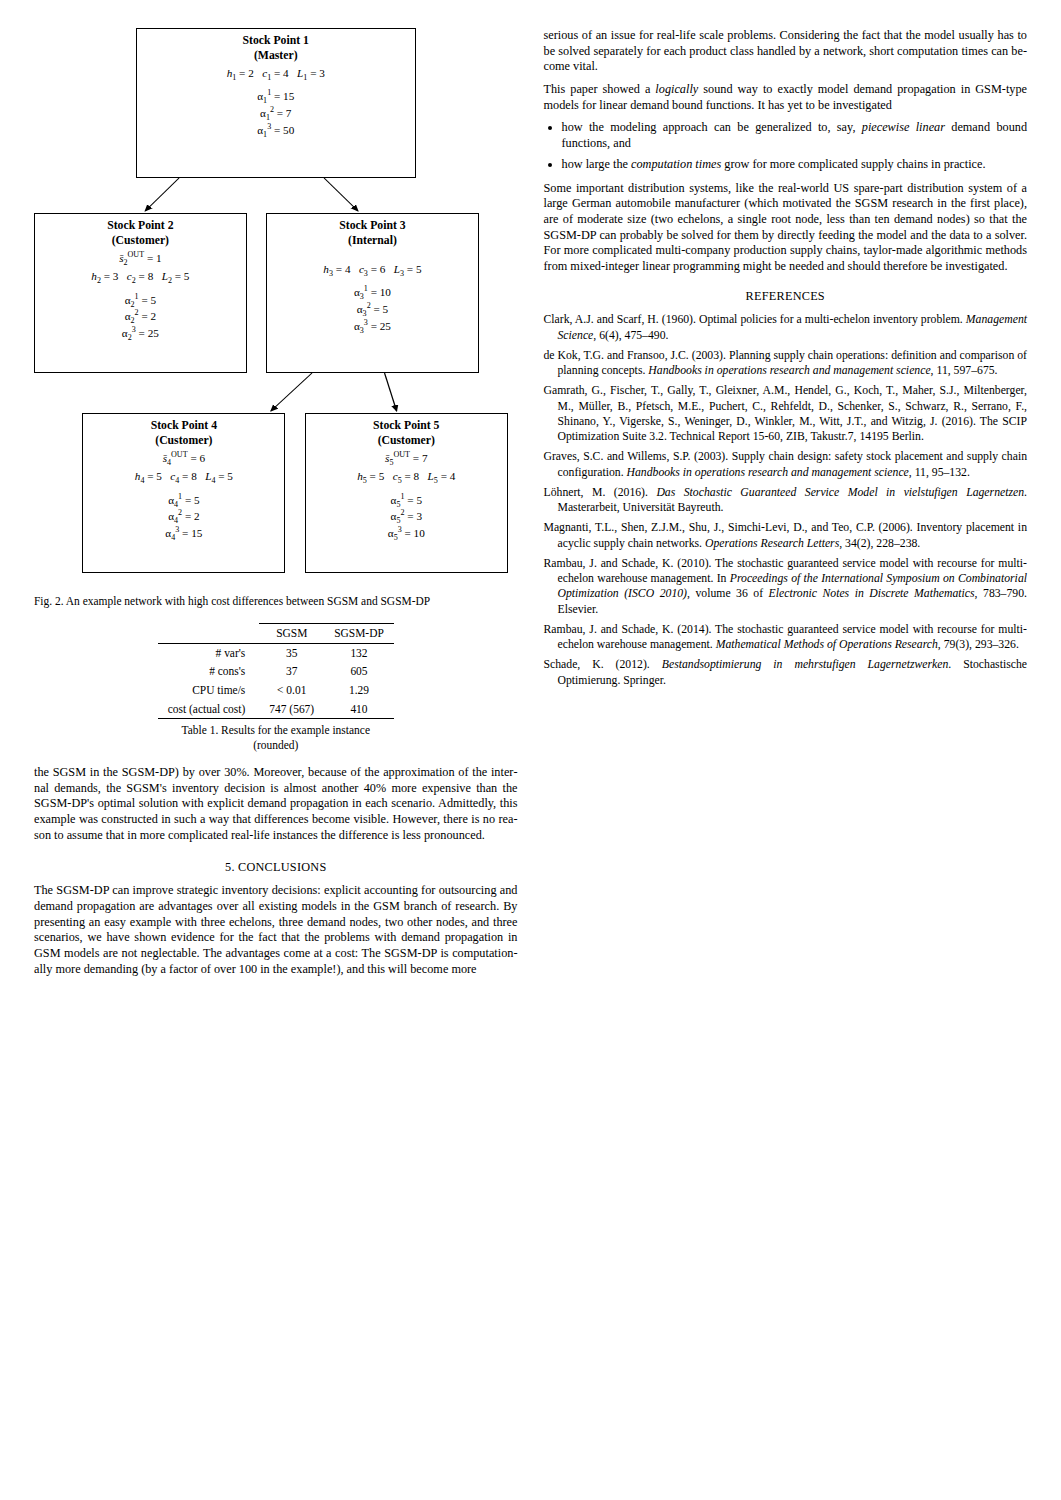Stock Point 1
(Master)
h1 = 2 c1 = 4 L1 = 3
α11 = 15
α12 = 7
α13 = 50
Stock Point 2
(Customer)
s̄2OUT = 1
h2 = 3 c2 = 8 L2 = 5
α21 = 5
α22 = 2
α23 = 25
Stock Point 3
(Internal)
h3 = 4 c3 = 6 L3 = 5
α31 = 10
α32 = 5
α33 = 25
Stock Point 4
(Customer)
s̄4OUT = 6
h4 = 5 c4 = 8 L4 = 5
α41 = 5
α42 = 2
α43 = 15
Stock Point 5
(Customer)
s̄5OUT = 7
h5 = 5 c5 = 8 L5 = 4
α51 = 5
α52 = 3
α53 = 10
Fig. 2. An example network with high cost differences between SGSM and SGSM-DP
| | SGSM | SGSM-DP |
| --- | --- | --- |
| # var's | 35 | 132 |
| # cons's | 37 | 605 |
| CPU time/s | < 0.01 | 1.29 |
| cost (actual cost) | 747 (567) | 410 |
Table 1. Results for the example instance
(rounded)
the SGSM in the SGSM-DP) by over 30%. Moreover, because of the approximation of the internal demands, the SGSM's inventory decision is almost another 40% more expensive than the SGSM-DP's optimal solution with explicit demand propagation in each scenario. Admittedly, this example was constructed in such a way that differences become visible. However, there is no reason to assume that in more complicated real-life instances the difference is less pronounced.
5. CONCLUSIONS
The SGSM-DP can improve strategic inventory decisions: explicit accounting for outsourcing and demand propagation are advantages over all existing models in the GSM branch of research. By presenting an easy example with three echelons, three demand nodes, two other nodes, and three scenarios, we have shown evidence for the fact that the problems with demand propagation in GSM models are not neglectable. The advantages come at a cost: The SGSM-DP is computationally more demanding (by a factor of over 100 in the example!), and this will become more
serious of an issue for real-life scale problems. Considering the fact that the model usually has to be solved separately for each product class handled by a network, short computation times can become vital.
This paper showed a logically sound way to exactly model demand propagation in GSM-type models for linear demand bound functions. It has yet to be investigated
how the modeling approach can be generalized to, say, piecewise linear demand bound functions, and
how large the computation times grow for more complicated supply chains in practice.
Some important distribution systems, like the real-world US spare-part distribution system of a large German automobile manufacturer (which motivated the SGSM research in the first place), are of moderate size (two echelons, a single root node, less than ten demand nodes) so that the SGSM-DP can probably be solved for them by directly feeding the model and the data to a solver. For more complicated multi-company production supply chains, taylor-made algorithmic methods from mixed-integer linear programming might be needed and should therefore be investigated.
REFERENCES
Clark, A.J. and Scarf, H. (1960). Optimal policies for a multi-echelon inventory problem. Management Science, 6(4), 475–490.
de Kok, T.G. and Fransoo, J.C. (2003). Planning supply chain operations: definition and comparison of planning concepts. Handbooks in operations research and management science, 11, 597–675.
Gamrath, G., Fischer, T., Gally, T., Gleixner, A.M., Hendel, G., Koch, T., Maher, S.J., Miltenberger, M., Müller, B., Pfetsch, M.E., Puchert, C., Rehfeldt, D., Schenker, S., Schwarz, R., Serrano, F., Shinano, Y., Vigerske, S., Weninger, D., Winkler, M., Witt, J.T., and Witzig, J. (2016). The SCIP Optimization Suite 3.2. Technical Report 15-60, ZIB, Takustr.7, 14195 Berlin.
Graves, S.C. and Willems, S.P. (2003). Supply chain design: safety stock placement and supply chain configuration. Handbooks in operations research and management science, 11, 95–132.
Löhnert, M. (2016). Das Stochastic Guaranteed Service Model in vielstufigen Lagernetzen. Masterarbeit, Universität Bayreuth.
Magnanti, T.L., Shen, Z.J.M., Shu, J., Simchi-Levi, D., and Teo, C.P. (2006). Inventory placement in acyclic supply chain networks. Operations Research Letters, 34(2), 228–238.
Rambau, J. and Schade, K. (2010). The stochastic guaranteed service model with recourse for multi-echelon warehouse management. In Proceedings of the International Symposium on Combinatorial Optimization (ISCO 2010), volume 36 of Electronic Notes in Discrete Mathematics, 783–790. Elsevier.
Rambau, J. and Schade, K. (2014). The stochastic guaranteed service model with recourse for multi-echelon warehouse management. Mathematical Methods of Operations Research, 79(3), 293–326.
Schade, K. (2012). Bestandsoptimierung in mehrstufigen Lagernetzwerken. Stochastische Optimierung. Springer.